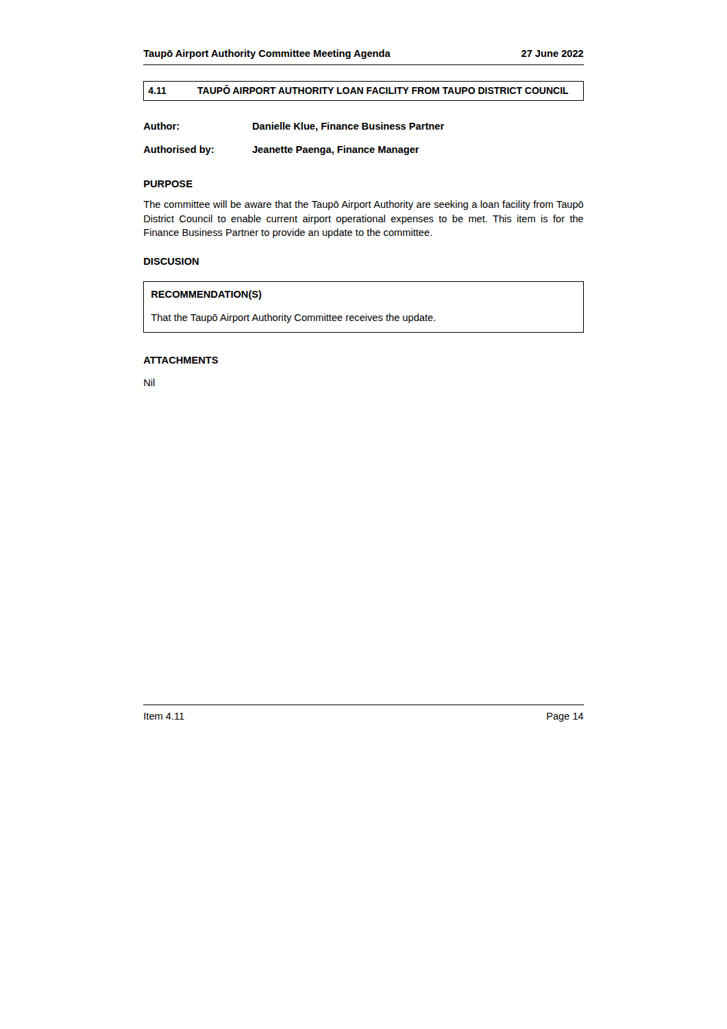Taupō Airport Authority Committee Meeting Agenda
27 June 2022
4.11 TAUPŌ AIRPORT AUTHORITY LOAN FACILITY FROM TAUPO DISTRICT COUNCIL
Author:
Danielle Klue, Finance Business Partner
Authorised by:
Jeanette Paenga, Finance Manager
Purpose
The committee will be aware that the Taupō Airport Authority are seeking a loan facility from Taupō District Council to enable current airport operational expenses to be met. This item is for the Finance Business Partner to provide an update to the committee.
DISCUSION
Recommendation(s)
That the Taupō Airport Authority Committee receives the update.
Attachments
Nil
Item 4.11
Page 14